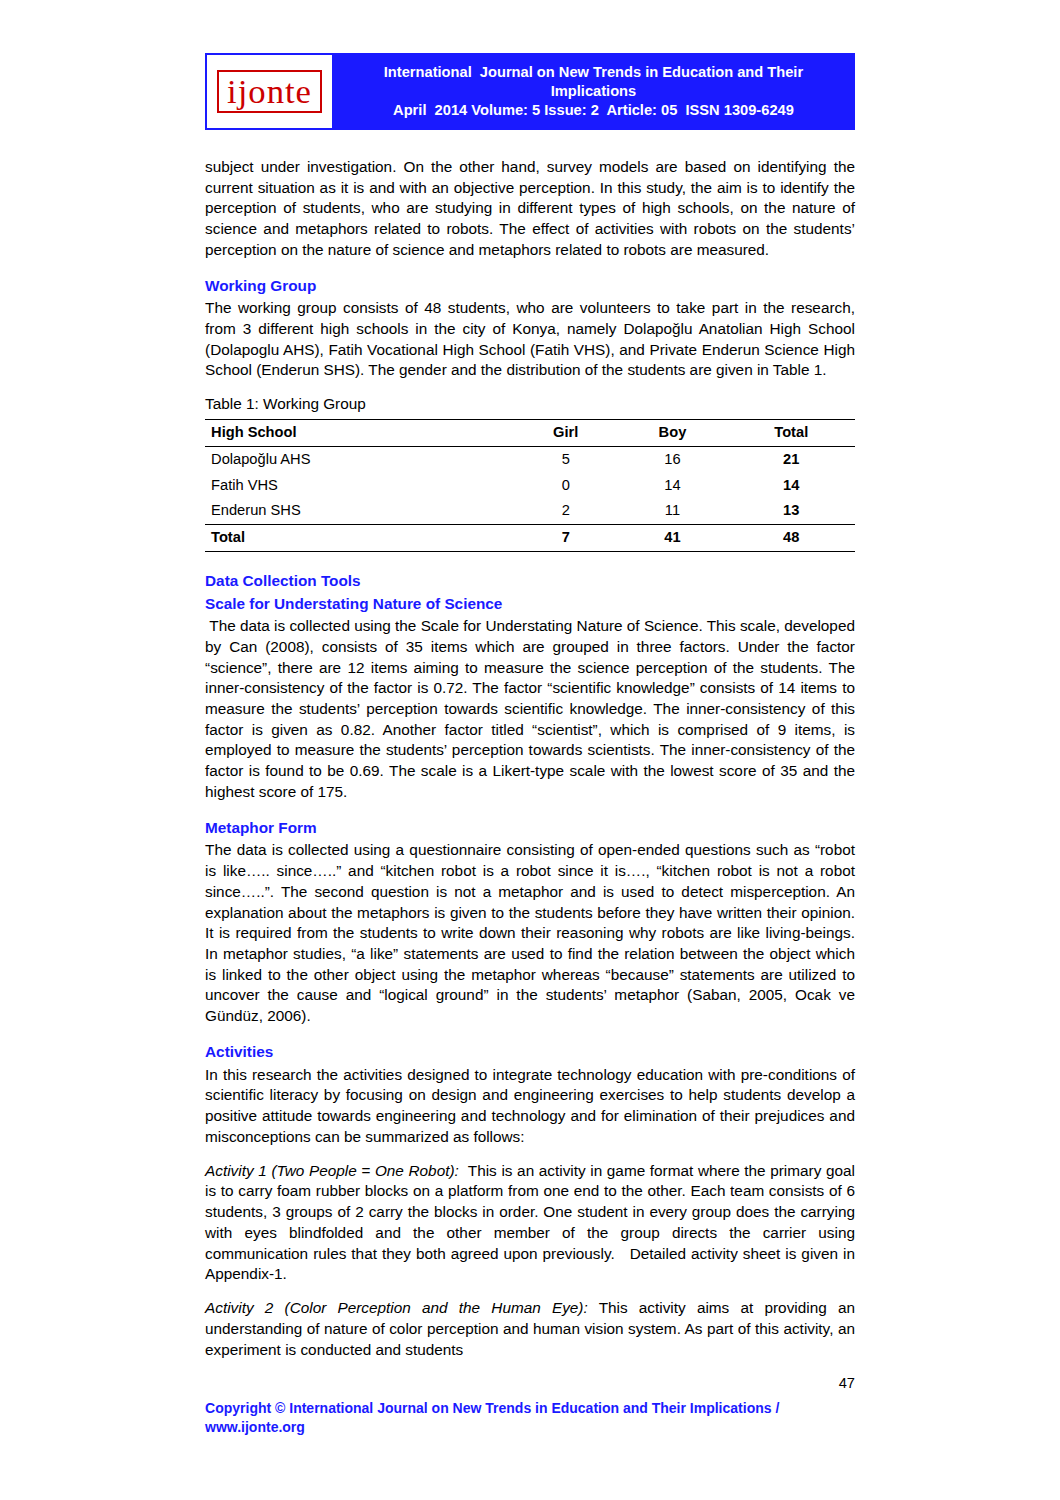ijonte
International Journal on New Trends in Education and Their Implications April 2014 Volume: 5 Issue: 2 Article: 05 ISSN 1309-6249
subject under investigation. On the other hand, survey models are based on identifying the current situation as it is and with an objective perception. In this study, the aim is to identify the perception of students, who are studying in different types of high schools, on the nature of science and metaphors related to robots. The effect of activities with robots on the students’ perception on the nature of science and metaphors related to robots are measured.
Working Group
The working group consists of 48 students, who are volunteers to take part in the research, from 3 different high schools in the city of Konya, namely Dolapoğlu Anatolian High School (Dolapoglu AHS), Fatih Vocational High School (Fatih VHS), and Private Enderun Science High School (Enderun SHS). The gender and the distribution of the students are given in Table 1.
Table 1: Working Group
| High School | Girl | Boy | Total |
| --- | --- | --- | --- |
| Dolapoğlu AHS | 5 | 16 | 21 |
| Fatih VHS | 0 | 14 | 14 |
| Enderun SHS | 2 | 11 | 13 |
| Total | 7 | 41 | 48 |
Data Collection Tools
Scale for Understating Nature of Science
The data is collected using the Scale for Understating Nature of Science. This scale, developed by Can (2008), consists of 35 items which are grouped in three factors. Under the factor “science”, there are 12 items aiming to measure the science perception of the students. The inner-consistency of the factor is 0.72. The factor “scientific knowledge” consists of 14 items to measure the students’ perception towards scientific knowledge. The inner-consistency of this factor is given as 0.82. Another factor titled “scientist”, which is comprised of 9 items, is employed to measure the students’ perception towards scientists. The inner-consistency of the factor is found to be 0.69. The scale is a Likert-type scale with the lowest score of 35 and the highest score of 175.
Metaphor Form
The data is collected using a questionnaire consisting of open-ended questions such as “robot is like….. since…..” and “kitchen robot is a robot since it is…., “kitchen robot is not a robot since…..”. The second question is not a metaphor and is used to detect misperception. An explanation about the metaphors is given to the students before they have written their opinion. It is required from the students to write down their reasoning why robots are like living-beings. In metaphor studies, “a like” statements are used to find the relation between the object which is linked to the other object using the metaphor whereas “because” statements are utilized to uncover the cause and “logical ground” in the students’ metaphor (Saban, 2005, Ocak ve Gündüz, 2006).
Activities
In this research the activities designed to integrate technology education with pre-conditions of scientific literacy by focusing on design and engineering exercises to help students develop a positive attitude towards engineering and technology and for elimination of their prejudices and misconceptions can be summarized as follows:
Activity 1 (Two People = One Robot): This is an activity in game format where the primary goal is to carry foam rubber blocks on a platform from one end to the other. Each team consists of 6 students, 3 groups of 2 carry the blocks in order. One student in every group does the carrying with eyes blindfolded and the other member of the group directs the carrier using communication rules that they both agreed upon previously. Detailed activity sheet is given in Appendix-1.
Activity 2 (Color Perception and the Human Eye): This activity aims at providing an understanding of nature of color perception and human vision system. As part of this activity, an experiment is conducted and students
47
Copyright © International Journal on New Trends in Education and Their Implications / www.ijonte.org